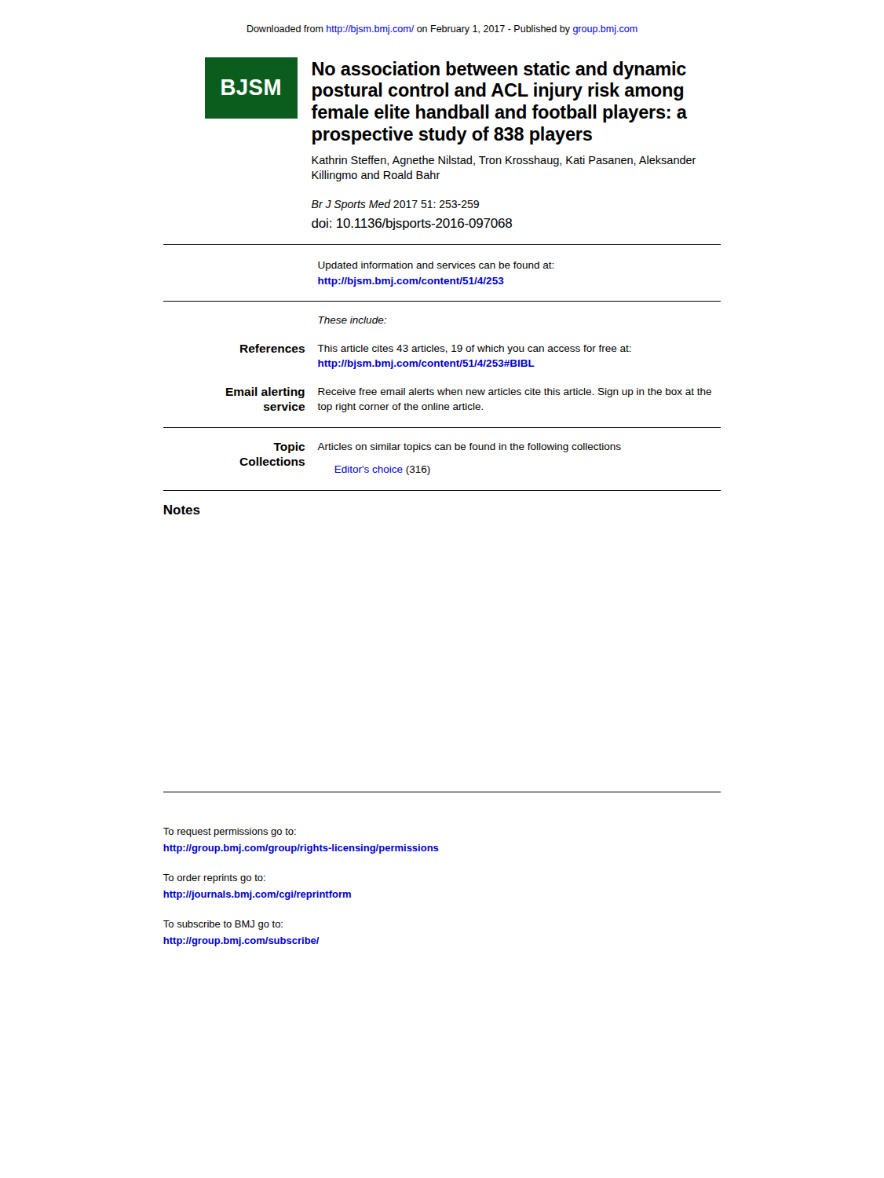Downloaded from http://bjsm.bmj.com/ on February 1, 2017 - Published by group.bmj.com
BJSM
No association between static and dynamic postural control and ACL injury risk among female elite handball and football players: a prospective study of 838 players
Kathrin Steffen, Agnethe Nilstad, Tron Krosshaug, Kati Pasanen, Aleksander Killingmo and Roald Bahr
Br J Sports Med 2017 51: 253-259
doi: 10.1136/bjsports-2016-097068
Updated information and services can be found at:
http://bjsm.bmj.com/content/51/4/253
These include:
References
This article cites 43 articles, 19 of which you can access for free at:
http://bjsm.bmj.com/content/51/4/253#BIBL
Email alerting
service
Receive free email alerts when new articles cite this article. Sign up in the box at the top right corner of the online article.
Topic
Collections
Articles on similar topics can be found in the following collections
Editor's choice (316)
Notes
To request permissions go to:
http://group.bmj.com/group/rights-licensing/permissions
To order reprints go to:
http://journals.bmj.com/cgi/reprintform
To subscribe to BMJ go to:
http://group.bmj.com/subscribe/